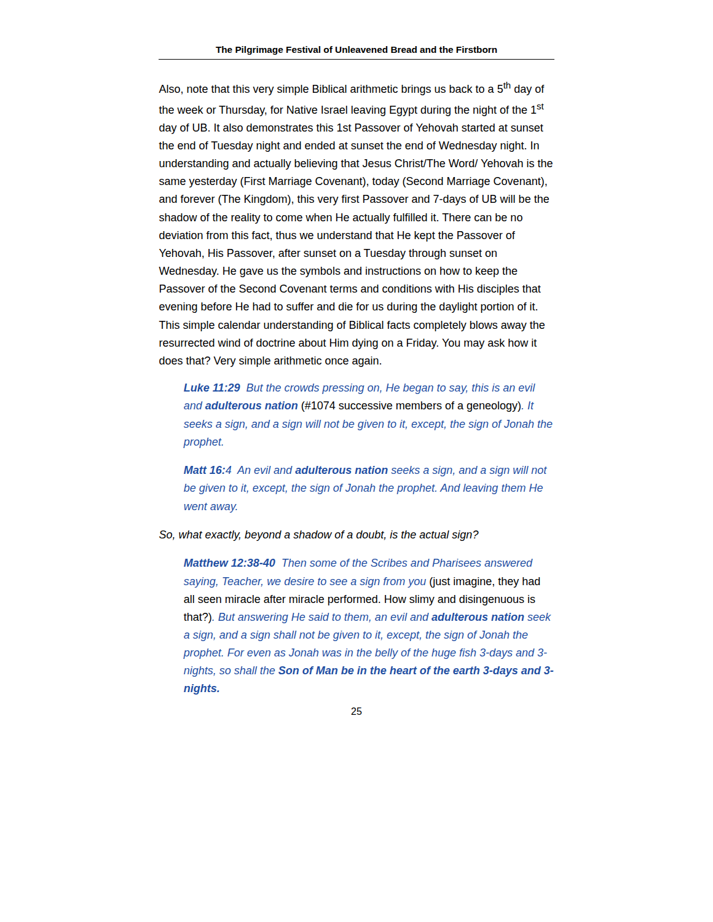The Pilgrimage Festival of Unleavened Bread and the Firstborn
Also, note that this very simple Biblical arithmetic brings us back to a 5th day of the week or Thursday, for Native Israel leaving Egypt during the night of the 1st day of UB. It also demonstrates this 1st Passover of Yehovah started at sunset the end of Tuesday night and ended at sunset the end of Wednesday night. In understanding and actually believing that Jesus Christ/The Word/ Yehovah is the same yesterday (First Marriage Covenant), today (Second Marriage Covenant), and forever (The Kingdom), this very first Passover and 7-days of UB will be the shadow of the reality to come when He actually fulfilled it. There can be no deviation from this fact, thus we understand that He kept the Passover of Yehovah, His Passover, after sunset on a Tuesday through sunset on Wednesday. He gave us the symbols and instructions on how to keep the Passover of the Second Covenant terms and conditions with His disciples that evening before He had to suffer and die for us during the daylight portion of it. This simple calendar understanding of Biblical facts completely blows away the resurrected wind of doctrine about Him dying on a Friday. You may ask how it does that? Very simple arithmetic once again.
Luke 11:29 But the crowds pressing on, He began to say, this is an evil and adulterous nation (#1074 successive members of a geneology). It seeks a sign, and a sign will not be given to it, except, the sign of Jonah the prophet.
Matt 16: 4 An evil and adulterous nation seeks a sign, and a sign will not be given to it, except, the sign of Jonah the prophet. And leaving them He went away.
So, what exactly, beyond a shadow of a doubt, is the actual sign?
Matthew 12:38-40 Then some of the Scribes and Pharisees answered saying, Teacher, we desire to see a sign from you (just imagine, they had all seen miracle after miracle performed. How slimy and disingenuous is that?). But answering He said to them, an evil and adulterous nation seek a sign, and a sign shall not be given to it, except, the sign of Jonah the prophet. For even as Jonah was in the belly of the huge fish 3-days and 3-nights, so shall the Son of Man be in the heart of the earth 3-days and 3-nights.
25